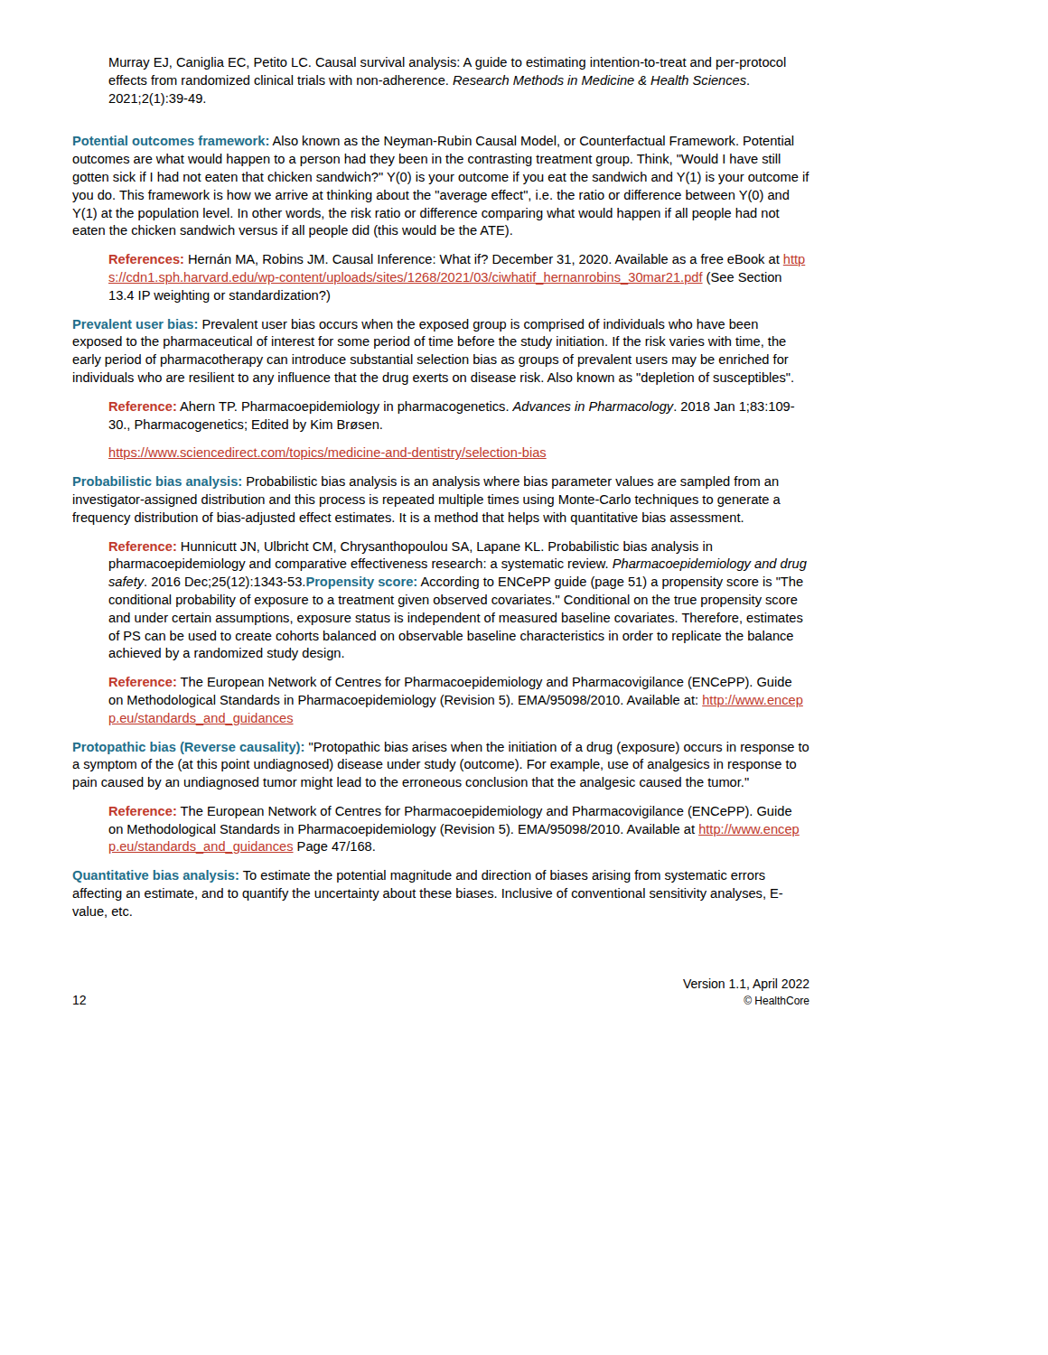Murray EJ, Caniglia EC, Petito LC. Causal survival analysis: A guide to estimating intention-to-treat and per-protocol effects from randomized clinical trials with non-adherence. Research Methods in Medicine & Health Sciences. 2021;2(1):39-49.
Potential outcomes framework: Also known as the Neyman-Rubin Causal Model, or Counterfactual Framework. Potential outcomes are what would happen to a person had they been in the contrasting treatment group. Think, "Would I have still gotten sick if I had not eaten that chicken sandwich?" Y(0) is your outcome if you eat the sandwich and Y(1) is your outcome if you do. This framework is how we arrive at thinking about the "average effect", i.e. the ratio or difference between Y(0) and Y(1) at the population level. In other words, the risk ratio or difference comparing what would happen if all people had not eaten the chicken sandwich versus if all people did (this would be the ATE).
References: Hernán MA, Robins JM. Causal Inference: What if? December 31, 2020. Available as a free eBook at https://cdn1.sph.harvard.edu/wp-content/uploads/sites/1268/2021/03/ciwhatif_hernanrobins_30mar21.pdf (See Section 13.4 IP weighting or standardization?)
Prevalent user bias: Prevalent user bias occurs when the exposed group is comprised of individuals who have been exposed to the pharmaceutical of interest for some period of time before the study initiation. If the risk varies with time, the early period of pharmacotherapy can introduce substantial selection bias as groups of prevalent users may be enriched for individuals who are resilient to any influence that the drug exerts on disease risk. Also known as "depletion of susceptibles".
Reference: Ahern TP. Pharmacoepidemiology in pharmacogenetics. Advances in Pharmacology. 2018 Jan 1;83:109-30., Pharmacogenetics; Edited by Kim Brøsen.
https://www.sciencedirect.com/topics/medicine-and-dentistry/selection-bias
Probabilistic bias analysis: Probabilistic bias analysis is an analysis where bias parameter values are sampled from an investigator-assigned distribution and this process is repeated multiple times using Monte-Carlo techniques to generate a frequency distribution of bias-adjusted effect estimates. It is a method that helps with quantitative bias assessment.
Reference: Hunnicutt JN, Ulbricht CM, Chrysanthopoulou SA, Lapane KL. Probabilistic bias analysis in pharmacoepidemiology and comparative effectiveness research: a systematic review. Pharmacoepidemiology and drug safety. 2016 Dec;25(12):1343-53.Propensity score: According to ENCePP guide (page 51) a propensity score is "The conditional probability of exposure to a treatment given observed covariates." Conditional on the true propensity score and under certain assumptions, exposure status is independent of measured baseline covariates. Therefore, estimates of PS can be used to create cohorts balanced on observable baseline characteristics in order to replicate the balance achieved by a randomized study design.
Reference: The European Network of Centres for Pharmacoepidemiology and Pharmacovigilance (ENCePP). Guide on Methodological Standards in Pharmacoepidemiology (Revision 5). EMA/95098/2010. Available at: http://www.encepp.eu/standards_and_guidances
Protopathic bias (Reverse causality): "Protopathic bias arises when the initiation of a drug (exposure) occurs in response to a symptom of the (at this point undiagnosed) disease under study (outcome). For example, use of analgesics in response to pain caused by an undiagnosed tumor might lead to the erroneous conclusion that the analgesic caused the tumor."
Reference: The European Network of Centres for Pharmacoepidemiology and Pharmacovigilance (ENCePP). Guide on Methodological Standards in Pharmacoepidemiology (Revision 5). EMA/95098/2010. Available at http://www.encepp.eu/standards_and_guidances Page 47/168.
Quantitative bias analysis: To estimate the potential magnitude and direction of biases arising from systematic errors affecting an estimate, and to quantify the uncertainty about these biases. Inclusive of conventional sensitivity analyses, E-value, etc.
12
Version 1.1, April 2022
© HealthCore